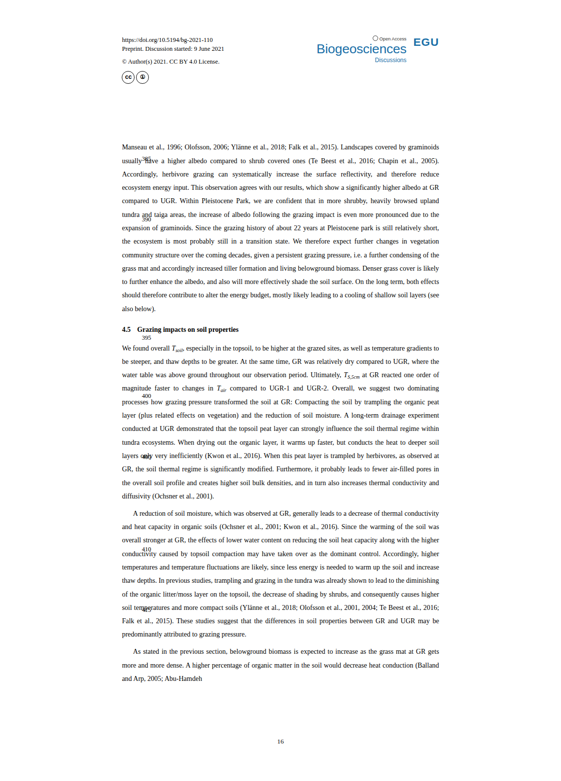https://doi.org/10.5194/bg-2021-110
Preprint. Discussion started: 9 June 2021
© Author(s) 2021. CC BY 4.0 License.
cc ①
Open Access
Biogeosciences
Discussions
EGU
Manseau et al., 1996; Olofsson, 2006; Ylänne et al., 2018; Falk et al., 2015). Landscapes covered by graminoids usually have a higher albedo compared to shrub covered ones (Te Beest et al., 2016; Chapin et al., 2005). Accordingly, herbivore grazing can systematically increase the surface reflectivity, and therefore reduce ecosystem energy input. This observation agrees with our results, which show a significantly higher albedo at GR compared to UGR. Within Pleistocene Park, we are confident that in more shrubby, heavily browsed upland tundra and taiga areas, the increase of albedo following the grazing impact is even more pronounced due to the expansion of graminoids. Since the grazing history of about 22 years at Pleistocene park is still relatively short, the ecosystem is most probably still in a transition state. We therefore expect further changes in vegetation community structure over the coming decades, given a persistent grazing pressure, i.e. a further condensing of the grass mat and accordingly increased tiller formation and living belowground biomass. Denser grass cover is likely to further enhance the albedo, and also will more effectively shade the soil surface. On the long term, both effects should therefore contribute to alter the energy budget, mostly likely leading to a cooling of shallow soil layers (see also below).
385 390
4.5 Grazing impacts on soil properties
395
We found overall Tsoil, especially in the topsoil, to be higher at the grazed sites, as well as temperature gradients to be steeper, and thaw depths to be greater. At the same time, GR was relatively dry compared to UGR, where the water table was above ground throughout our observation period. Ultimately, TS,5cm at GR reacted one order of magnitude faster to changes in Tair compared to UGR-1 and UGR-2. Overall, we suggest two dominating processes how grazing pressure transformed the soil at GR: Compacting the soil by trampling the organic peat layer (plus related effects on vegetation) and the reduction of soil moisture. A long-term drainage experiment conducted at UGR demonstrated that the topsoil peat layer can strongly influence the soil thermal regime within tundra ecosystems. When drying out the organic layer, it warms up faster, but conducts the heat to deeper soil layers only very inefficiently (Kwon et al., 2016). When this peat layer is trampled by herbivores, as observed at GR, the soil thermal regime is significantly modified. Furthermore, it probably leads to fewer air-filled pores in the overall soil profile and creates higher soil bulk densities, and in turn also increases thermal conductivity and diffusivity (Ochsner et al., 2001).
400 405
A reduction of soil moisture, which was observed at GR, generally leads to a decrease of thermal conductivity and heat capacity in organic soils (Ochsner et al., 2001; Kwon et al., 2016). Since the warming of the soil was overall stronger at GR, the effects of lower water content on reducing the soil heat capacity along with the higher conductivity caused by topsoil compaction may have taken over as the dominant control. Accordingly, higher temperatures and temperature fluctuations are likely, since less energy is needed to warm up the soil and increase thaw depths. In previous studies, trampling and grazing in the tundra was already shown to lead to the diminishing of the organic litter/moss layer on the topsoil, the decrease of shading by shrubs, and consequently causes higher soil temperatures and more compact soils (Ylänne et al., 2018; Olofsson et al., 2001, 2004; Te Beest et al., 2016; Falk et al., 2015). These studies suggest that the differences in soil properties between GR and UGR may be predominantly attributed to grazing pressure.
410 415
As stated in the previous section, belowground biomass is expected to increase as the grass mat at GR gets more and more dense. A higher percentage of organic matter in the soil would decrease heat conduction (Balland and Arp, 2005; Abu-Hamdeh
16